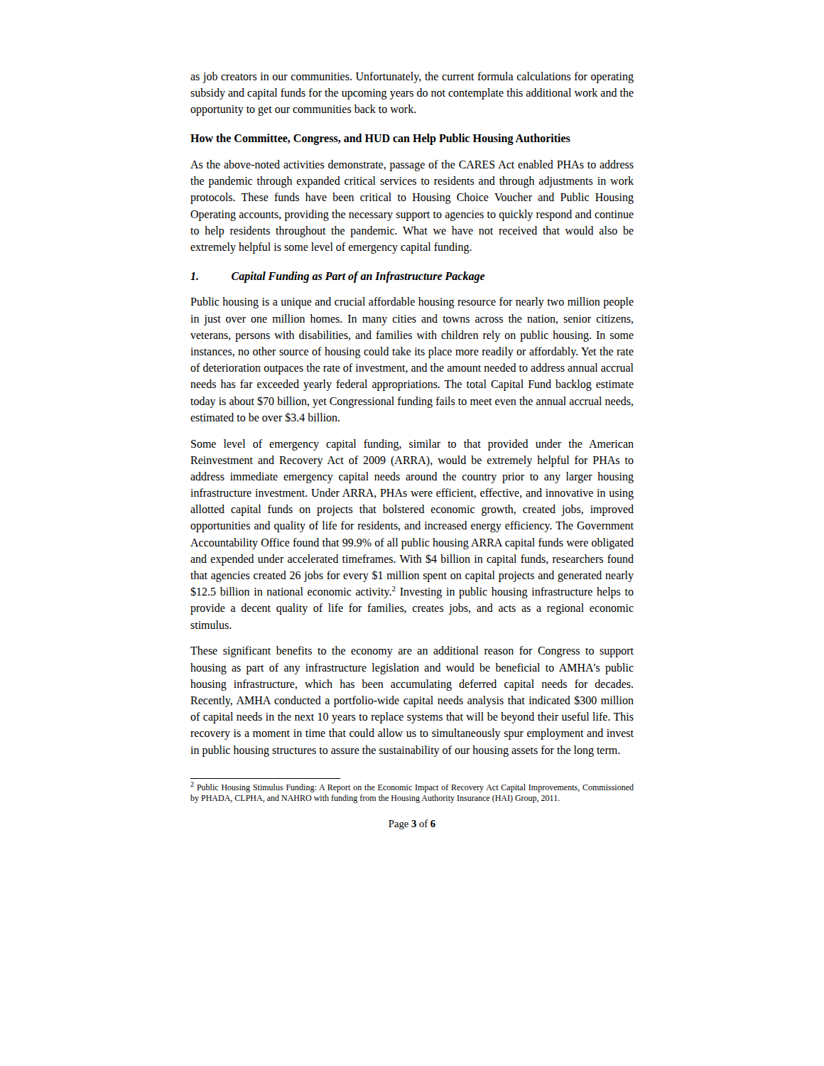as job creators in our communities. Unfortunately, the current formula calculations for operating subsidy and capital funds for the upcoming years do not contemplate this additional work and the opportunity to get our communities back to work.
How the Committee, Congress, and HUD can Help Public Housing Authorities
As the above-noted activities demonstrate, passage of the CARES Act enabled PHAs to address the pandemic through expanded critical services to residents and through adjustments in work protocols. These funds have been critical to Housing Choice Voucher and Public Housing Operating accounts, providing the necessary support to agencies to quickly respond and continue to help residents throughout the pandemic. What we have not received that would also be extremely helpful is some level of emergency capital funding.
1. Capital Funding as Part of an Infrastructure Package
Public housing is a unique and crucial affordable housing resource for nearly two million people in just over one million homes. In many cities and towns across the nation, senior citizens, veterans, persons with disabilities, and families with children rely on public housing. In some instances, no other source of housing could take its place more readily or affordably. Yet the rate of deterioration outpaces the rate of investment, and the amount needed to address annual accrual needs has far exceeded yearly federal appropriations. The total Capital Fund backlog estimate today is about $70 billion, yet Congressional funding fails to meet even the annual accrual needs, estimated to be over $3.4 billion.
Some level of emergency capital funding, similar to that provided under the American Reinvestment and Recovery Act of 2009 (ARRA), would be extremely helpful for PHAs to address immediate emergency capital needs around the country prior to any larger housing infrastructure investment. Under ARRA, PHAs were efficient, effective, and innovative in using allotted capital funds on projects that bolstered economic growth, created jobs, improved opportunities and quality of life for residents, and increased energy efficiency. The Government Accountability Office found that 99.9% of all public housing ARRA capital funds were obligated and expended under accelerated timeframes. With $4 billion in capital funds, researchers found that agencies created 26 jobs for every $1 million spent on capital projects and generated nearly $12.5 billion in national economic activity.2 Investing in public housing infrastructure helps to provide a decent quality of life for families, creates jobs, and acts as a regional economic stimulus.
These significant benefits to the economy are an additional reason for Congress to support housing as part of any infrastructure legislation and would be beneficial to AMHA's public housing infrastructure, which has been accumulating deferred capital needs for decades. Recently, AMHA conducted a portfolio-wide capital needs analysis that indicated $300 million of capital needs in the next 10 years to replace systems that will be beyond their useful life. This recovery is a moment in time that could allow us to simultaneously spur employment and invest in public housing structures to assure the sustainability of our housing assets for the long term.
2 Public Housing Stimulus Funding: A Report on the Economic Impact of Recovery Act Capital Improvements, Commissioned by PHADA, CLPHA, and NAHRO with funding from the Housing Authority Insurance (HAI) Group, 2011.
Page 3 of 6